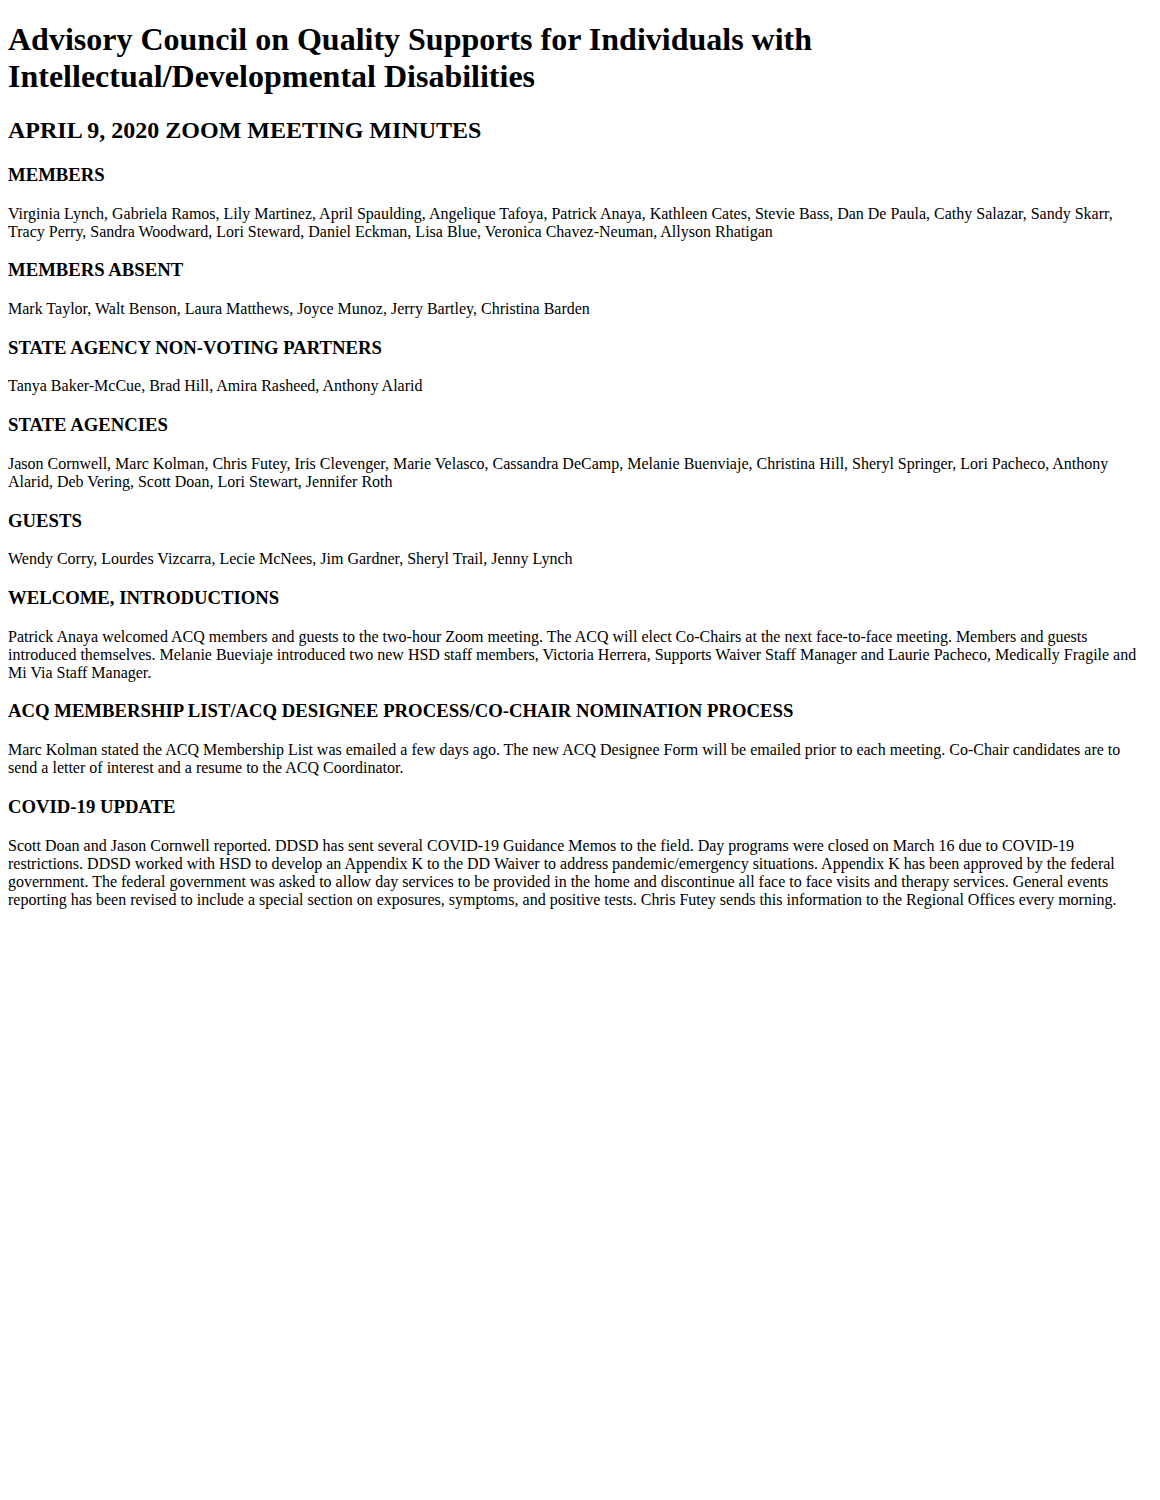Advisory Council on Quality Supports for Individuals with Intellectual/Developmental Disabilities
APRIL 9, 2020 ZOOM MEETING MINUTES
MEMBERS
Virginia Lynch, Gabriela Ramos, Lily Martinez, April Spaulding, Angelique Tafoya, Patrick Anaya, Kathleen Cates, Stevie Bass, Dan De Paula, Cathy Salazar, Sandy Skarr, Tracy Perry, Sandra Woodward, Lori Steward, Daniel Eckman, Lisa Blue, Veronica Chavez-Neuman, Allyson Rhatigan
MEMBERS ABSENT
Mark Taylor, Walt Benson, Laura Matthews, Joyce Munoz, Jerry Bartley, Christina Barden
STATE AGENCY NON-VOTING PARTNERS
Tanya Baker-McCue, Brad Hill, Amira Rasheed, Anthony Alarid
STATE AGENCIES
Jason Cornwell, Marc Kolman, Chris Futey, Iris Clevenger, Marie Velasco, Cassandra DeCamp, Melanie Buenviaje, Christina Hill, Sheryl Springer, Lori Pacheco, Anthony Alarid, Deb Vering, Scott Doan, Lori Stewart, Jennifer Roth
GUESTS
Wendy Corry, Lourdes Vizcarra, Lecie McNees, Jim Gardner, Sheryl Trail, Jenny Lynch
WELCOME, INTRODUCTIONS
Patrick Anaya welcomed ACQ members and guests to the two-hour Zoom meeting. The ACQ will elect Co-Chairs at the next face-to-face meeting. Members and guests introduced themselves. Melanie Bueviaje introduced two new HSD staff members, Victoria Herrera, Supports Waiver Staff Manager and Laurie Pacheco, Medically Fragile and Mi Via Staff Manager.
ACQ MEMBERSHIP LIST/ACQ DESIGNEE PROCESS/CO-CHAIR NOMINATION PROCESS
Marc Kolman stated the ACQ Membership List was emailed a few days ago. The new ACQ Designee Form will be emailed prior to each meeting. Co-Chair candidates are to send a letter of interest and a resume to the ACQ Coordinator.
COVID-19 UPDATE
Scott Doan and Jason Cornwell reported. DDSD has sent several COVID-19 Guidance Memos to the field. Day programs were closed on March 16 due to COVID-19 restrictions. DDSD worked with HSD to develop an Appendix K to the DD Waiver to address pandemic/emergency situations. Appendix K has been approved by the federal government. The federal government was asked to allow day services to be provided in the home and discontinue all face to face visits and therapy services. General events reporting has been revised to include a special section on exposures, symptoms, and positive tests. Chris Futey sends this information to the Regional Offices every morning.